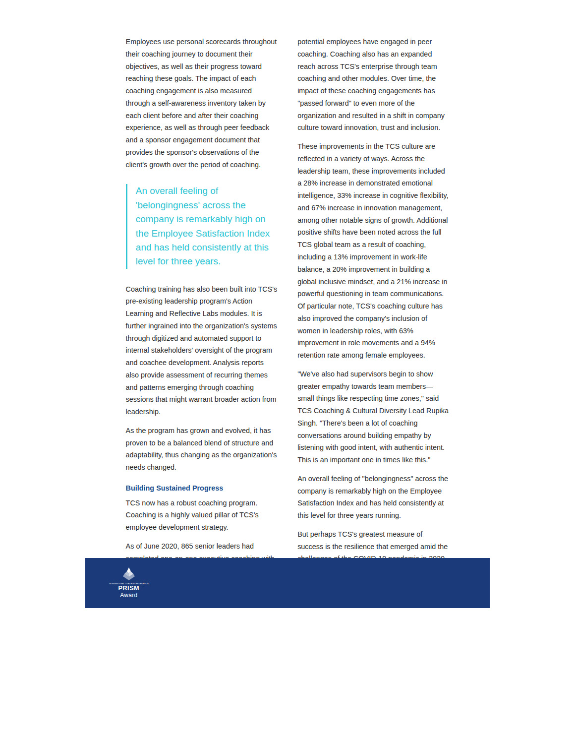Employees use personal scorecards throughout their coaching journey to document their objectives, as well as their progress toward reaching these goals. The impact of each coaching engagement is also measured through a self-awareness inventory taken by each client before and after their coaching experience, as well as through peer feedback and a sponsor engagement document that provides the sponsor's observations of the client's growth over the period of coaching.
An overall feeling of 'belongingness' across the company is remarkably high on the Employee Satisfaction Index and has held consistently at this level for three years.
Coaching training has also been built into TCS's pre-existing leadership program's Action Learning and Reflective Labs modules. It is further ingrained into the organization's systems through digitized and automated support to internal stakeholders' oversight of the program and coachee development. Analysis reports also provide assessment of recurring themes and patterns emerging through coaching sessions that might warrant broader action from leadership.
As the program has grown and evolved, it has proven to be a balanced blend of structure and adaptability, thus changing as the organization's needs changed.
Building Sustained Progress
TCS now has a robust coaching program. Coaching is a highly valued pillar of TCS's employee development strategy.
As of June 2020, 865 senior leaders had completed one-on-one executive coaching with a focus on topics of diversity, cultural differences and how to effectively consult teams. An additional 2,000 high
potential employees have engaged in peer coaching. Coaching also has an expanded reach across TCS's enterprise through team coaching and other modules. Over time, the impact of these coaching engagements has "passed forward" to even more of the organization and resulted in a shift in company culture toward innovation, trust and inclusion.
These improvements in the TCS culture are reflected in a variety of ways. Across the leadership team, these improvements included a 28% increase in demonstrated emotional intelligence, 33% increase in cognitive flexibility, and 67% increase in innovation management, among other notable signs of growth. Additional positive shifts have been noted across the full TCS global team as a result of coaching, including a 13% improvement in work-life balance, a 20% improvement in building a global inclusive mindset, and a 21% increase in powerful questioning in team communications. Of particular note, TCS's coaching culture has also improved the company's inclusion of women in leadership roles, with 63% improvement in role movements and a 94% retention rate among female employees.
"We've also had supervisors begin to show greater empathy towards team members—small things like respecting time zones," said TCS Coaching & Cultural Diversity Lead Rupika Singh. "There's been a lot of coaching conversations around building empathy by listening with good intent, with authentic intent. This is an important one in times like this."
An overall feeling of "belongingness" across the company is remarkably high on the Employee Satisfaction Index and has held consistently at this level for three years running.
But perhaps TCS's greatest measure of success is the resilience that emerged amid the challenges of the COVID-19 pandemic in 2020. As the company's nearly
INTERNATIONAL COACHING FEDERATION
PRISM
Award